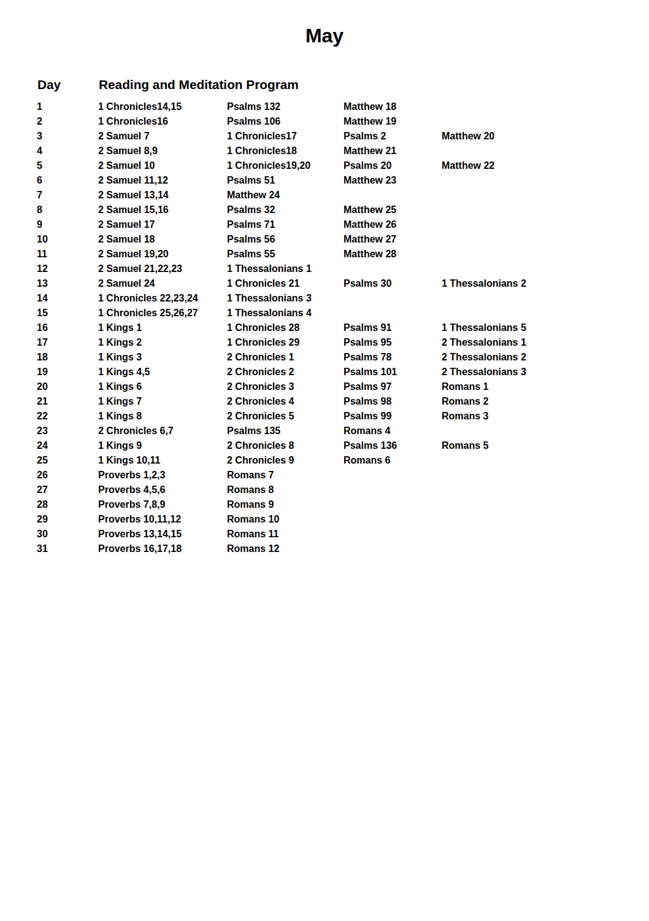May
| Day | Reading and Meditation Program |
| --- | --- |
| 1 | 1 Chronicles14,15 | Psalms 132 | Matthew 18 | |
| 2 | 1 Chronicles16 | Psalms 106 | Matthew 19 | |
| 3 | 2 Samuel 7 | 1 Chronicles17 | Psalms 2 | Matthew 20 |
| 4 | 2 Samuel 8,9 | 1 Chronicles18 | Matthew 21 | |
| 5 | 2 Samuel 10 | 1 Chronicles19,20 | Psalms 20 | Matthew 22 |
| 6 | 2 Samuel 11,12 | Psalms 51 | Matthew 23 | |
| 7 | 2 Samuel 13,14 | Matthew 24 | | |
| 8 | 2 Samuel 15,16 | Psalms 32 | Matthew 25 | |
| 9 | 2 Samuel 17 | Psalms 71 | Matthew 26 | |
| 10 | 2 Samuel 18 | Psalms 56 | Matthew 27 | |
| 11 | 2 Samuel 19,20 | Psalms 55 | Matthew 28 | |
| 12 | 2 Samuel 21,22,23 | 1 Thessalonians 1 | | |
| 13 | 2 Samuel 24 | 1 Chronicles 21 | Psalms 30 | 1 Thessalonians 2 |
| 14 | 1 Chronicles 22,23,24 | 1 Thessalonians 3 | | |
| 15 | 1 Chronicles 25,26,27 | 1 Thessalonians 4 | | |
| 16 | 1 Kings 1 | 1 Chronicles 28 | Psalms 91 | 1 Thessalonians 5 |
| 17 | 1 Kings 2 | 1 Chronicles 29 | Psalms 95 | 2 Thessalonians 1 |
| 18 | 1 Kings 3 | 2 Chronicles 1 | Psalms 78 | 2 Thessalonians 2 |
| 19 | 1 Kings 4,5 | 2 Chronicles 2 | Psalms 101 | 2 Thessalonians 3 |
| 20 | 1 Kings 6 | 2 Chronicles 3 | Psalms 97 | Romans 1 |
| 21 | 1 Kings 7 | 2 Chronicles 4 | Psalms 98 | Romans 2 |
| 22 | 1 Kings 8 | 2 Chronicles 5 | Psalms 99 | Romans 3 |
| 23 | 2 Chronicles 6,7 | Psalms 135 | Romans 4 | |
| 24 | 1 Kings 9 | 2 Chronicles 8 | Psalms 136 | Romans 5 |
| 25 | 1 Kings 10,11 | 2 Chronicles 9 | Romans 6 | |
| 26 | Proverbs 1,2,3 | Romans 7 | | |
| 27 | Proverbs 4,5,6 | Romans 8 | | |
| 28 | Proverbs 7,8,9 | Romans 9 | | |
| 29 | Proverbs 10,11,12 | Romans 10 | | |
| 30 | Proverbs 13,14,15 | Romans 11 | | |
| 31 | Proverbs 16,17,18 | Romans 12 | | |